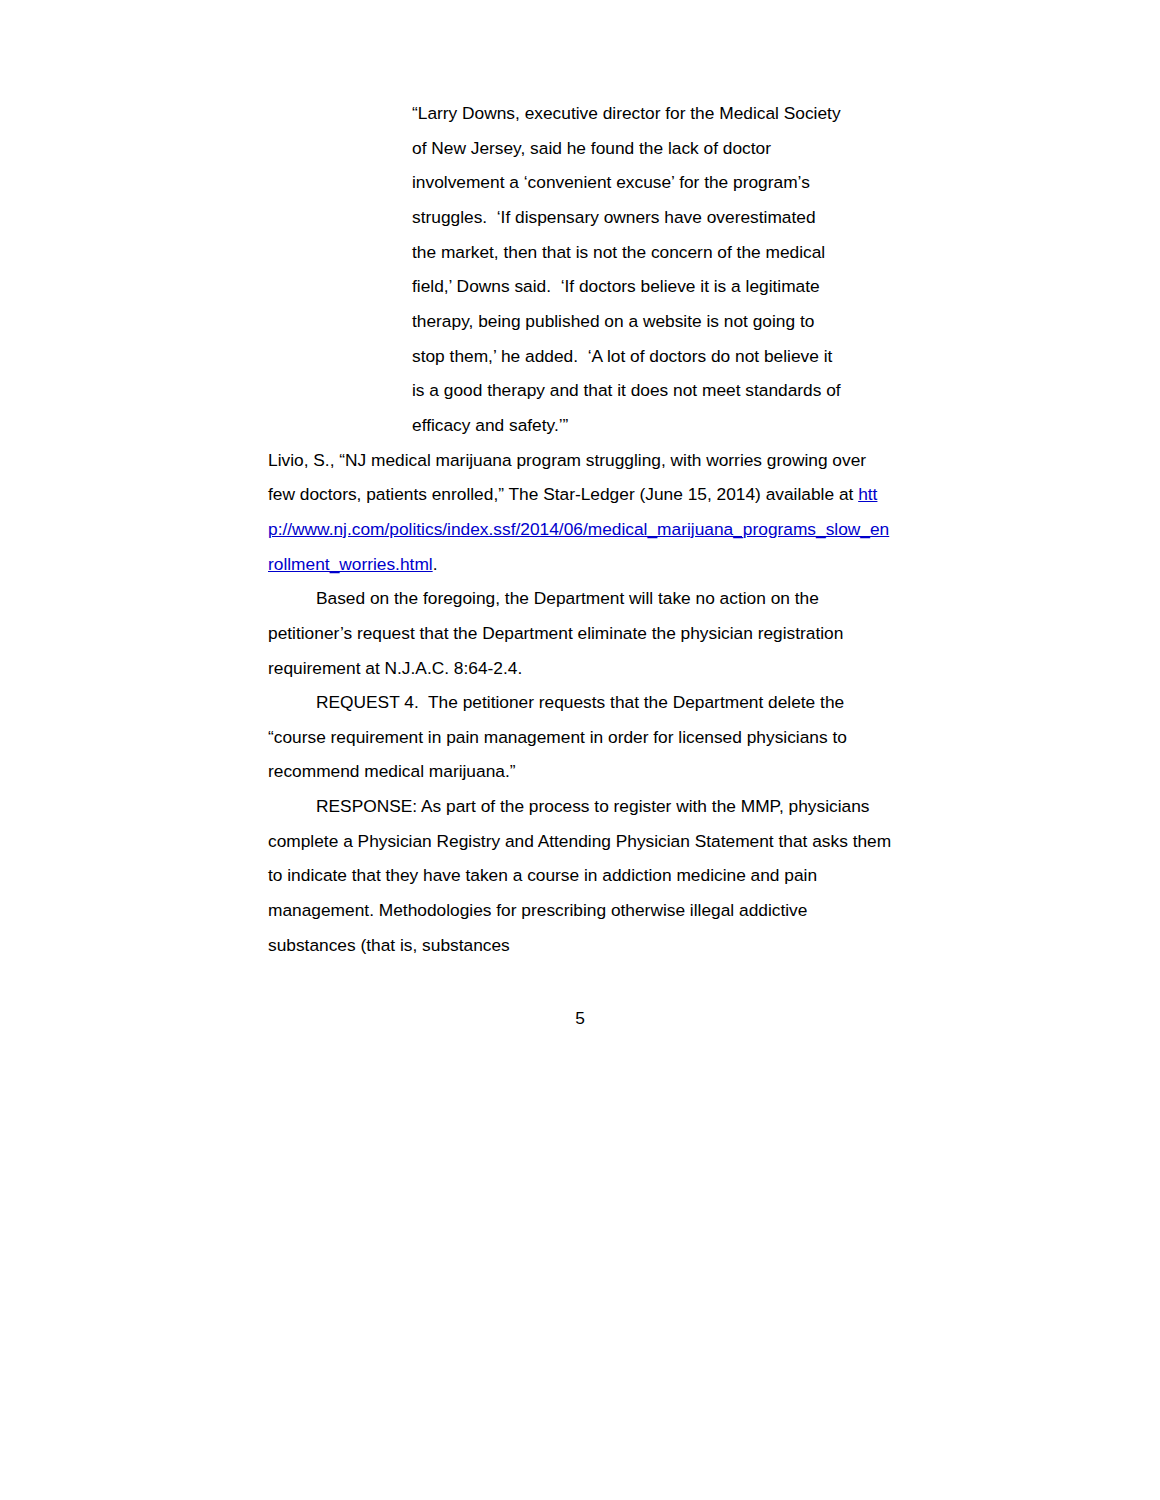“Larry Downs, executive director for the Medical Society of New Jersey, said he found the lack of doctor involvement a ‘convenient excuse’ for the program’s struggles. ‘If dispensary owners have overestimated the market, then that is not the concern of the medical field,’ Downs said. ‘If doctors believe it is a legitimate therapy, being published on a website is not going to stop them,’ he added. ‘A lot of doctors do not believe it is a good therapy and that it does not meet standards of efficacy and safety.’”
Livio, S., “NJ medical marijuana program struggling, with worries growing over few doctors, patients enrolled,” The Star-Ledger (June 15, 2014) available at http://www.nj.com/politics/index.ssf/2014/06/medical_marijuana_programs_slow_enrollment_worries.html.
Based on the foregoing, the Department will take no action on the petitioner’s request that the Department eliminate the physician registration requirement at N.J.A.C. 8:64-2.4.
REQUEST 4. The petitioner requests that the Department delete the “course requirement in pain management in order for licensed physicians to recommend medical marijuana.”
RESPONSE: As part of the process to register with the MMP, physicians complete a Physician Registry and Attending Physician Statement that asks them to indicate that they have taken a course in addiction medicine and pain management. Methodologies for prescribing otherwise illegal addictive substances (that is, substances
5